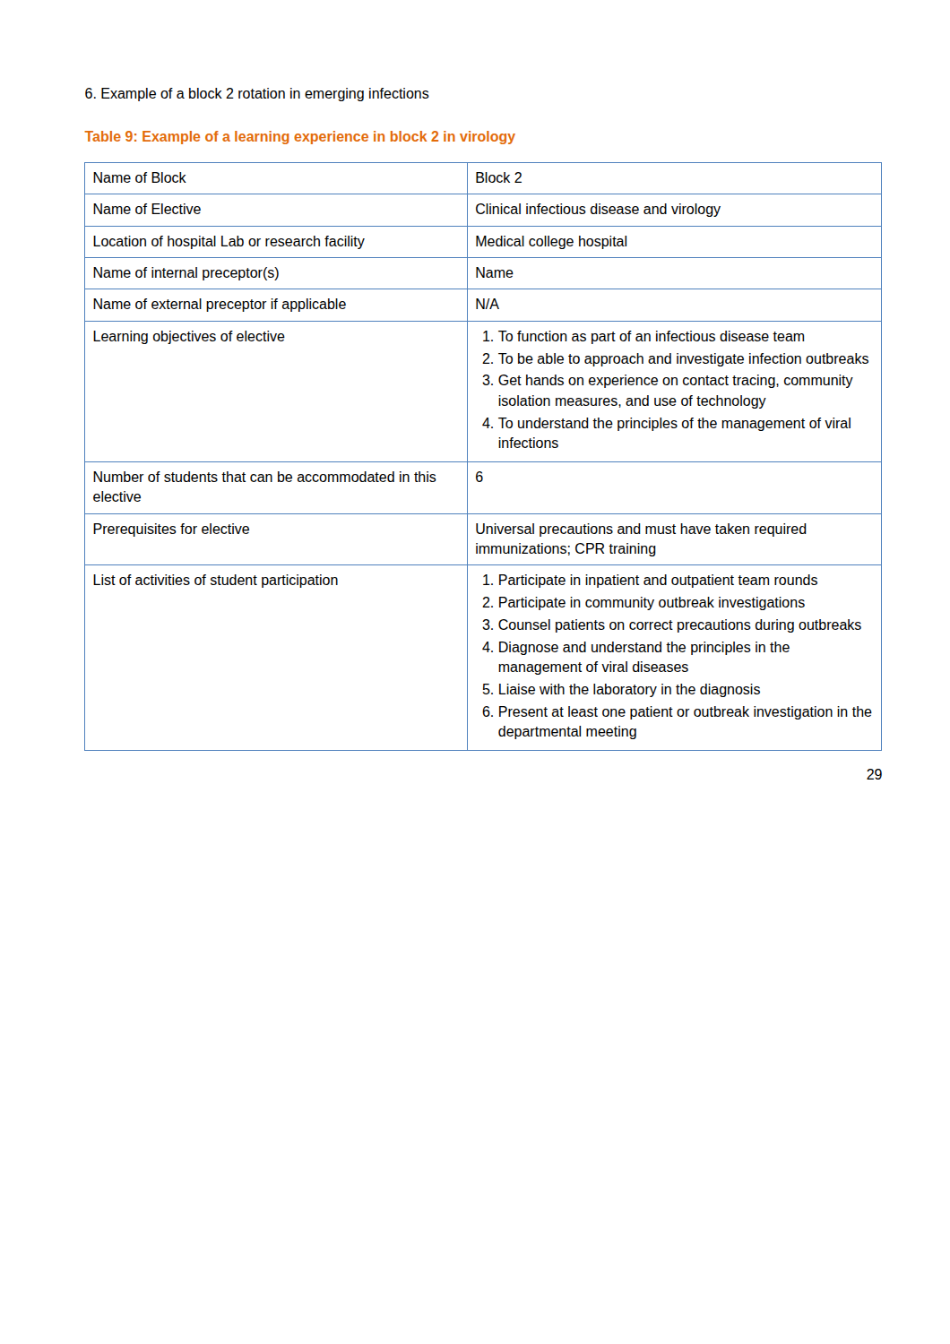6. Example of a block 2 rotation in emerging infections
Table 9: Example of a learning experience in block 2 in virology
| Name of Block | Block 2 |
| Name of Elective | Clinical infectious disease and virology |
| Location of hospital Lab or research facility | Medical college hospital |
| Name of internal preceptor(s) | Name |
| Name of external preceptor if applicable | N/A |
| Learning objectives of elective | To function as part of an infectious disease team To be able to approach and investigate infection outbreaks Get hands on experience on contact tracing, community isolation measures, and use of technology To understand the principles of the management of viral infections |
| Number of students that can be accommodated in this elective | 6 |
| Prerequisites for elective | Universal precautions and must have taken required immunizations; CPR training |
| List of activities of student participation | Participate in inpatient and outpatient team rounds Participate in community outbreak investigations Counsel patients on correct precautions during outbreaks Diagnose and understand the principles in the management of viral diseases Liaise with the laboratory in the diagnosis Present at least one patient or outbreak investigation in the departmental meeting |
29